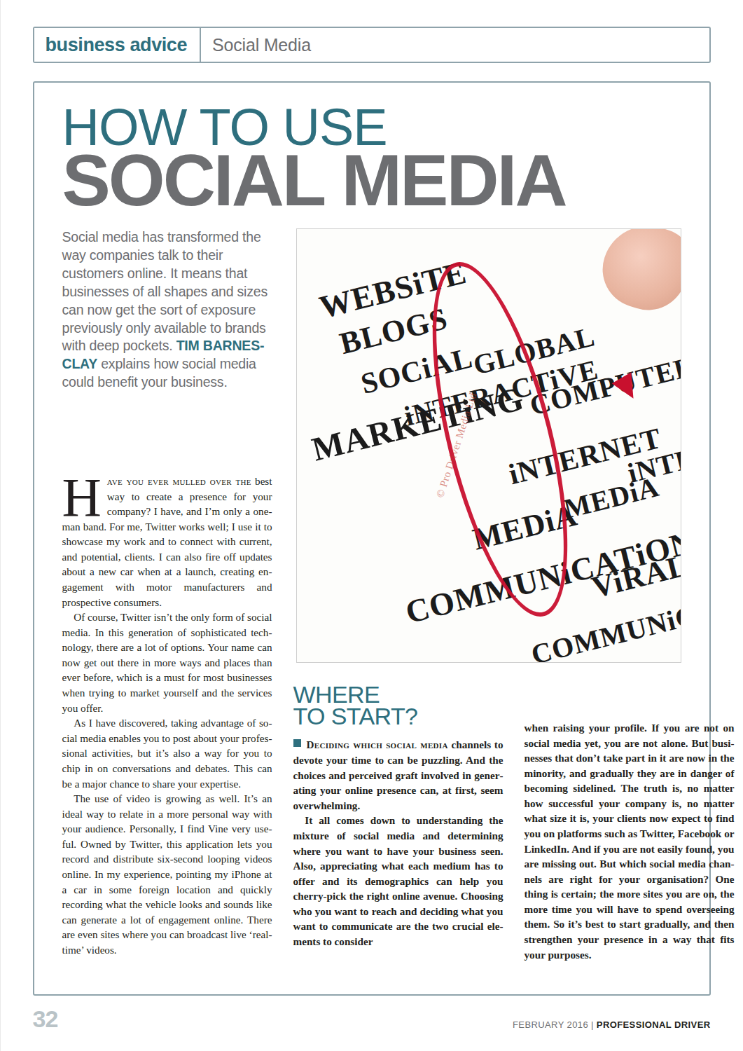business advice
Social Media
HOW TO USE SOCIAL MEDIA
Social media has transformed the way companies talk to their customers online. It means that businesses of all shapes and sizes can now get the sort of exposure previously only available to brands with deep pockets. TIM BARNES-CLAY explains how social media could benefit your business.
WEBSiTE BLOGS SOCiAL MARKETiNG iNTERACTiVE GLOBAL COMPUTER iNTERNET MEDiA MEDiA COMMUNiCATiON ViRAL COMMUNiCATiON iNTERNET
© Pro Driver Media Ltd
Have you ever mulled over the best way to create a presence for your company? I have, and I’m only a one-man band. For me, Twitter works well; I use it to showcase my work and to connect with current, and potential, clients. I can also fire off updates about a new car when at a launch, creating engagement with motor manufacturers and prospective consumers.
Of course, Twitter isn’t the only form of social media. In this generation of sophisticated technology, there are a lot of options. Your name can now get out there in more ways and places than ever before, which is a must for most businesses when trying to market yourself and the services you offer.
As I have discovered, taking advantage of social media enables you to post about your professional activities, but it’s also a way for you to chip in on conversations and debates. This can be a major chance to share your expertise.
The use of video is growing as well. It’s an ideal way to relate in a more personal way with your audience. Personally, I find Vine very useful. Owned by Twitter, this application lets you record and distribute six-second looping videos online. In my experience, pointing my iPhone at a car in some foreign location and quickly recording what the vehicle looks and sounds like can generate a lot of engagement online. There are even sites where you can broadcast live ‘real-time’ videos.
WHERE
TO START?
Deciding which social media channels to devote your time to can be puzzling. And the choices and perceived graft involved in generating your online presence can, at first, seem overwhelming.
It all comes down to understanding the mixture of social media and determining where you want to have your business seen. Also, appreciating what each medium has to offer and its demographics can help you cherry-pick the right online avenue. Choosing who you want to reach and deciding what you want to communicate are the two crucial elements to consider
when raising your profile. If you are not on social media yet, you are not alone. But businesses that don’t take part in it are now in the minority, and gradually they are in danger of becoming sidelined. The truth is, no matter how successful your company is, no matter what size it is, your clients now expect to find you on platforms such as Twitter, Facebook or LinkedIn. And if you are not easily found, you are missing out. But which social media channels are right for your organisation? One thing is certain; the more sites you are on, the more time you will have to spend overseeing them. So it’s best to start gradually, and then strengthen your presence in a way that fits your purposes.
32
FEBRUARY 2016 | PROFESSIONAL DRIVER